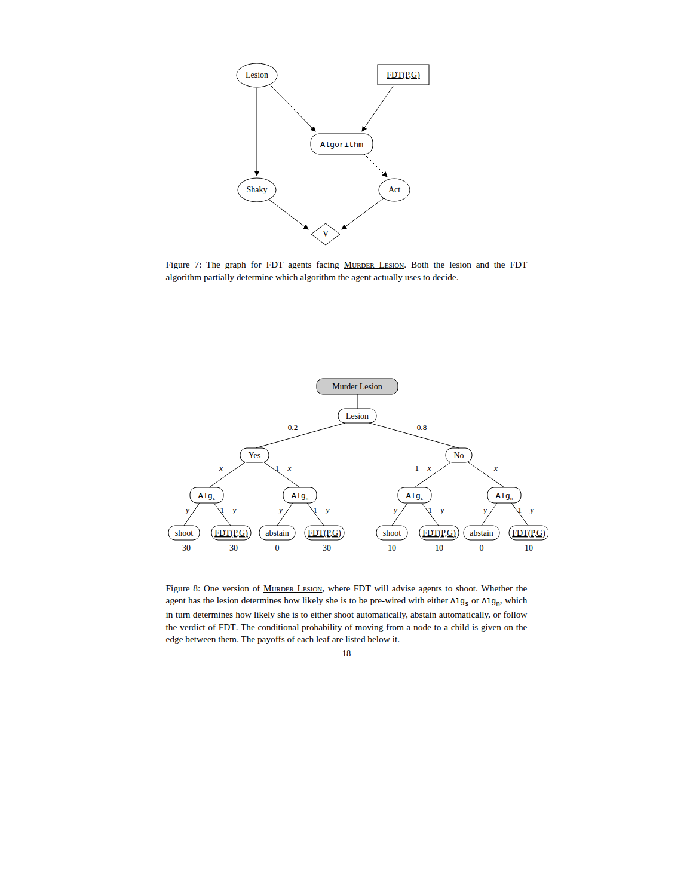Lesion FDT(P,G) Algorithm Shaky Act V
Figure 7: The graph for FDT agents facing Murder Lesion. Both the lesion and the FDT algorithm partially determine which algorithm the agent actually uses to decide.
Murder Lesion Lesion 0.2 0.8 Yes No x 1 − x 1 − x x Algs Algn Algs Algn y 1 − y shoot FDT(P,G) −30 −30 y 1 − y abstain FDT(P,G) 0 −30 y 1 − y shoot FDT(P,G) 10 10 y 1 − y abstain FDT(P,G) 0 10
Figure 8: One version of Murder Lesion, where FDT will advise agents to shoot. Whether the agent has the lesion determines how likely she is to be pre-wired with either Algs or Algn, which in turn determines how likely she is to either shoot automatically, abstain automatically, or follow the verdict of FDT. The conditional probability of moving from a node to a child is given on the edge between them. The payoffs of each leaf are listed below it.
18